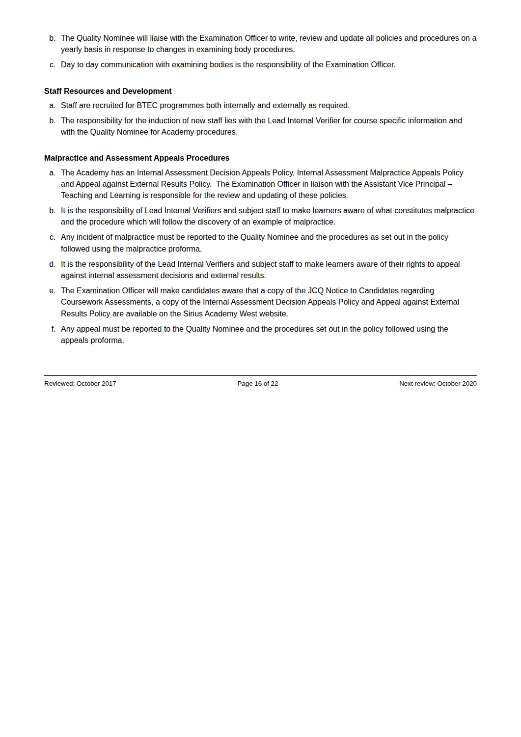The Quality Nominee will liaise with the Examination Officer to write, review and update all policies and procedures on a yearly basis in response to changes in examining body procedures.
Day to day communication with examining bodies is the responsibility of the Examination Officer.
Staff Resources and Development
Staff are recruited for BTEC programmes both internally and externally as required.
The responsibility for the induction of new staff lies with the Lead Internal Verifier for course specific information and with the Quality Nominee for Academy procedures.
Malpractice and Assessment Appeals Procedures
The Academy has an Internal Assessment Decision Appeals Policy, Internal Assessment Malpractice Appeals Policy and Appeal against External Results Policy. The Examination Officer in liaison with the Assistant Vice Principal – Teaching and Learning is responsible for the review and updating of these policies.
It is the responsibility of Lead Internal Verifiers and subject staff to make learners aware of what constitutes malpractice and the procedure which will follow the discovery of an example of malpractice.
Any incident of malpractice must be reported to the Quality Nominee and the procedures as set out in the policy followed using the malpractice proforma.
It is the responsibility of the Lead Internal Verifiers and subject staff to make learners aware of their rights to appeal against internal assessment decisions and external results.
The Examination Officer will make candidates aware that a copy of the JCQ Notice to Candidates regarding Coursework Assessments, a copy of the Internal Assessment Decision Appeals Policy and Appeal against External Results Policy are available on the Sirius Academy West website.
Any appeal must be reported to the Quality Nominee and the procedures set out in the policy followed using the appeals proforma.
Reviewed: October 2017 Page 16 of 22 Next review: October 2020